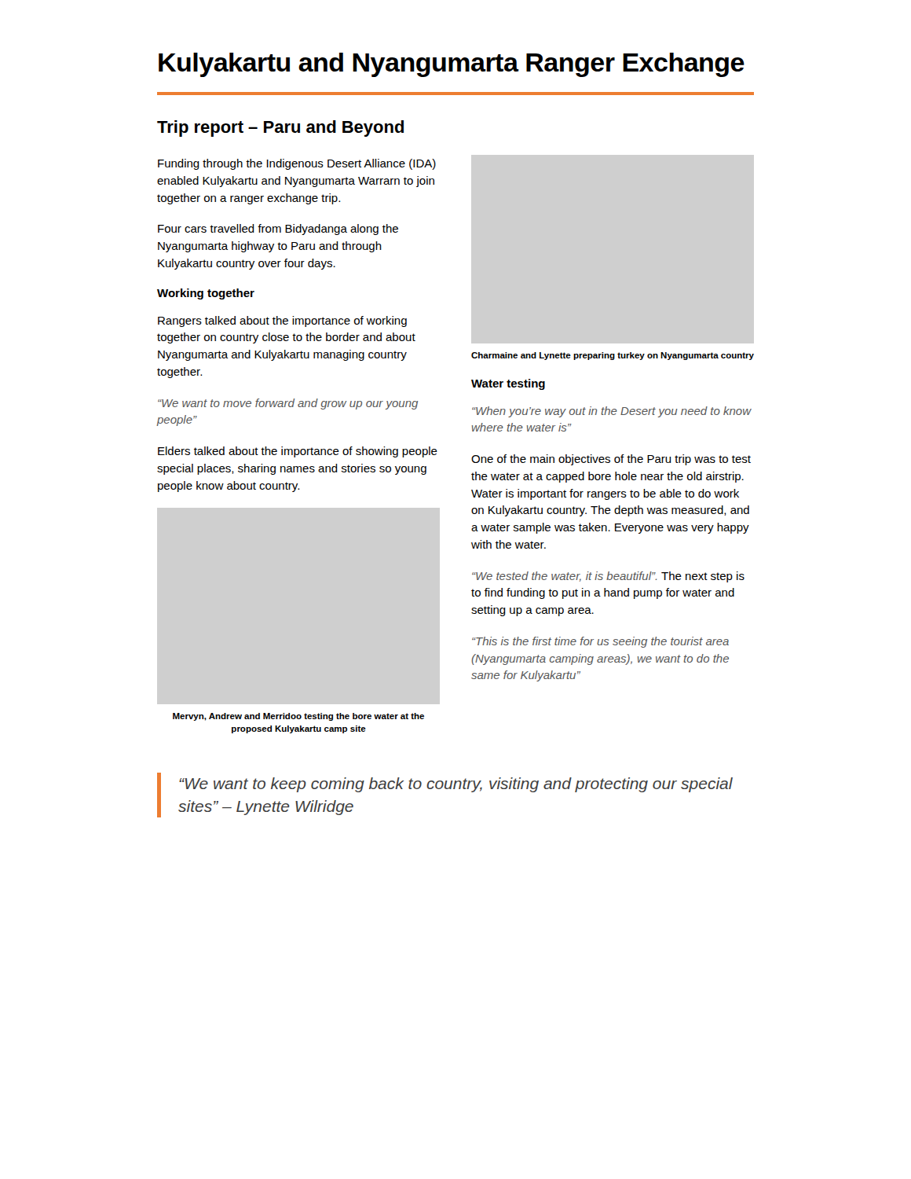Kulyakartu and Nyangumarta Ranger Exchange
Trip report – Paru and Beyond
Funding through the Indigenous Desert Alliance (IDA) enabled Kulyakartu and Nyangumarta Warrarn to join together on a ranger exchange trip.
Four cars travelled from Bidyadanga along the Nyangumarta highway to Paru and through Kulyakartu country over four days.
Working together
Rangers talked about the importance of working together on country close to the border and about Nyangumarta and Kulyakartu managing country together.
“We want to move forward and grow up our young people”
Elders talked about the importance of showing people special places, sharing names and stories so young people know about country.
Mervyn, Andrew and Merridoo testing the bore water at the proposed Kulyakartu camp site
Charmaine and Lynette preparing turkey on Nyangumarta country
Water testing
“When you’re way out in the Desert you need to know where the water is”
One of the main objectives of the Paru trip was to test the water at a capped bore hole near the old airstrip. Water is important for rangers to be able to do work on Kulyakartu country. The depth was measured, and a water sample was taken. Everyone was very happy with the water.
“We tested the water, it is beautiful”. The next step is to find funding to put in a hand pump for water and setting up a camp area.
“This is the first time for us seeing the tourist area (Nyangumarta camping areas), we want to do the same for Kulyakartu”
“We want to keep coming back to country, visiting and protecting our special sites” – Lynette Wilridge